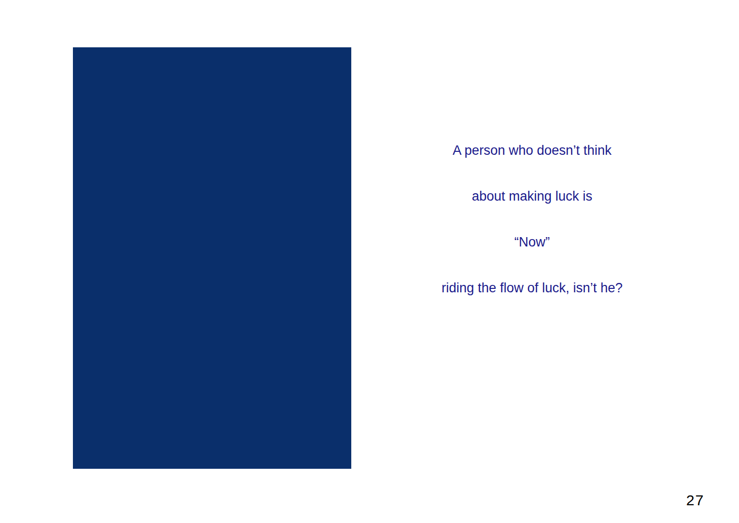A person who doesn’t think
about making luck is
“Now”
riding the flow of luck, isn’t he?
27